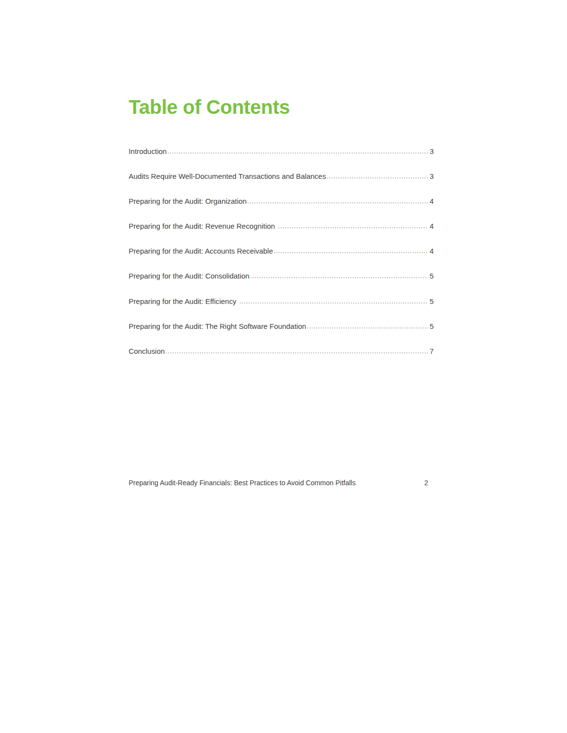Table of Contents
Introduction ........................................................................................................................................................................... 3
Audits Require Well-Documented Transactions and Balances ....................................................................... 3
Preparing for the Audit: Organization ......................................................................................................... 4
Preparing for the Audit: Revenue Recognition .................................................................................................... 4
Preparing for the Audit: Accounts Receivable .................................................................................................... 4
Preparing for the Audit: Consolidation ......................................................................................................... 5
Preparing for the Audit: Efficiency ............................................................................................................. 5
Preparing for the Audit: The Right Software Foundation .................................................................................. 5
Conclusion ............................................................................................................................................................................. 7
Preparing Audit-Ready Financials: Best Practices to Avoid Common Pitfalls 2